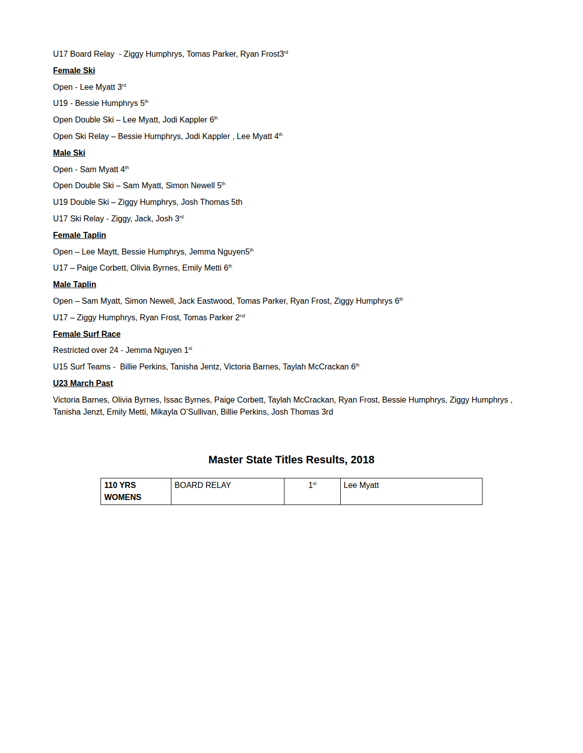U17 Board Relay - Ziggy Humphrys, Tomas Parker, Ryan Frost3rd
Female Ski
Open - Lee Myatt 3rd
U19 - Bessie Humphrys 5th
Open Double Ski – Lee Myatt, Jodi Kappler 6th
Open Ski Relay – Bessie Humphrys, Jodi Kappler , Lee Myatt 4th
Male Ski
Open - Sam Myatt 4th
Open Double Ski – Sam Myatt, Simon Newell 5th
U19 Double Ski – Ziggy Humphrys, Josh Thomas 5th
U17 Ski Relay - Ziggy, Jack, Josh 3rd
Female Taplin
Open – Lee Maytt, Bessie Humphrys, Jemma Nguyen5th
U17 – Paige Corbett, Olivia Byrnes, Emily Metti 6th
Male Taplin
Open – Sam Myatt, Simon Newell, Jack Eastwood, Tomas Parker, Ryan Frost, Ziggy Humphrys 6th
U17 – Ziggy Humphrys, Ryan Frost, Tomas Parker 2nd
Female Surf Race
Restricted over 24 - Jemma Nguyen 1st
U15 Surf Teams - Billie Perkins, Tanisha Jentz, Victoria Barnes, Taylah McCrackan 6th
U23 March Past
Victoria Barnes, Olivia Byrnes, Issac Byrnes, Paige Corbett, Taylah McCrackan, Ryan Frost, Bessie Humphrys, Ziggy Humphrys , Tanisha Jenzt, Emily Metti, Mikayla O’Sullivan, Billie Perkins, Josh Thomas 3rd
Master State Titles Results, 2018
| 110 YRS WOMENS | BOARD RELAY | 1 st | Lee Myatt |